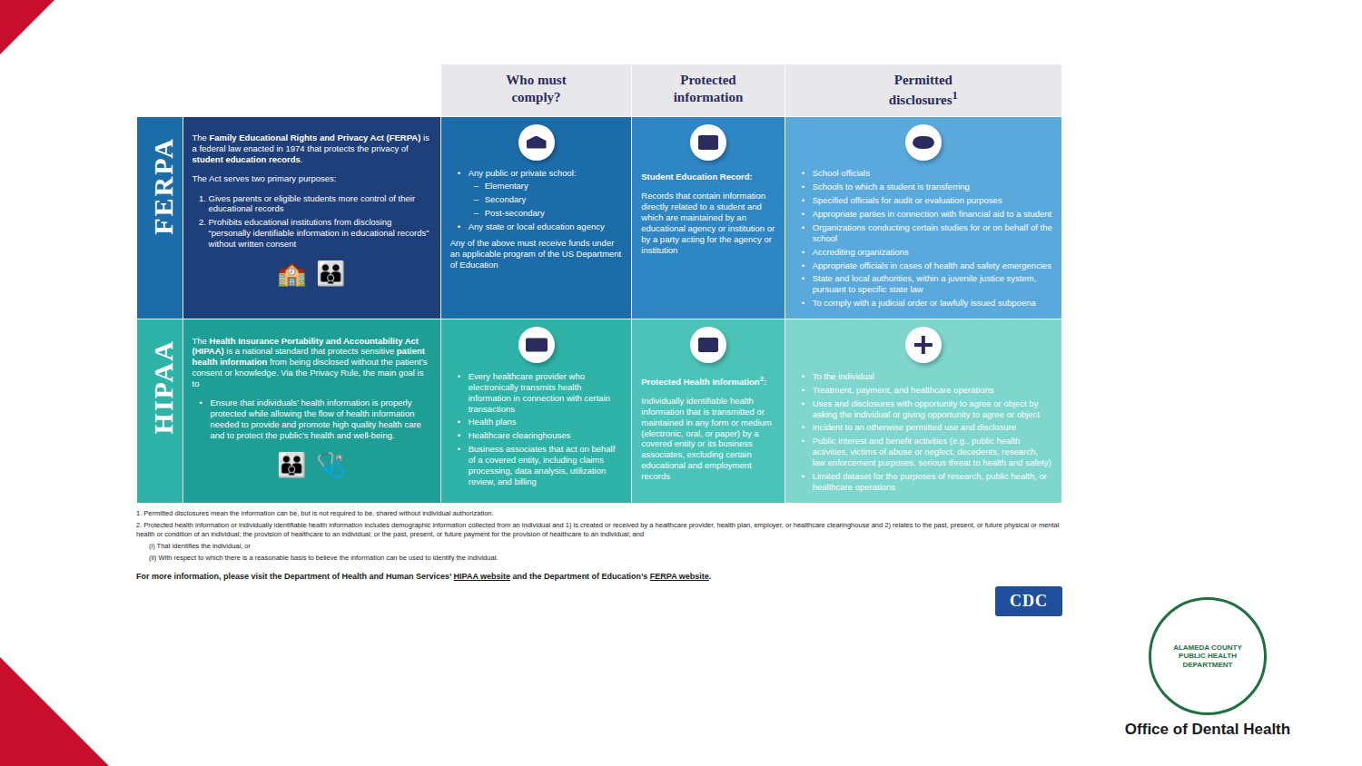| | Who must comply? | Protected information | Permitted disclosures 1 |
| --- | --- | --- | --- |
| FERPA | The Family Educational Rights and Privacy Act (FERPA) is a federal law enacted in 1974 that protects the privacy of student education records . The Act serves two primary purposes: Gives parents or eligible students more control of their educational records Prohibits educational institutions from disclosing “personally identifiable information in educational records” without written consent 🏫 👪 | Any public or private school: Elementary Secondary Post-secondary Any state or local education agency Any of the above must receive funds under an applicable program of the US Department of Education | Student Education Record: Records that contain information directly related to a student and which are maintained by an educational agency or institution or by a party acting for the agency or institution | School officials Schools to which a student is transferring Specified officials for audit or evaluation purposes Appropriate parties in connection with financial aid to a student Organizations conducting certain studies for or on behalf of the school Accrediting organizations Appropriate officials in cases of health and safety emergencies State and local authorities, within a juvenile justice system, pursuant to specific state law To comply with a judicial order or lawfully issued subpoena |
| HIPAA | The Health Insurance Portability and Accountability Act (HIPAA) is a national standard that protects sensitive patient health information from being disclosed without the patient’s consent or knowledge. Via the Privacy Rule, the main goal is to Ensure that individuals’ health information is properly protected while allowing the flow of health information needed to provide and promote high quality health care and to protect the public’s health and well-being. 👪 🩺 | Every healthcare provider who electronically transmits health information in connection with certain transactions Health plans Healthcare clearinghouses Business associates that act on behalf of a covered entity, including claims processing, data analysis, utilization review, and billing | Protected Health Information 2 : Individually identifiable health information that is transmitted or maintained in any form or medium (electronic, oral, or paper) by a covered entity or its business associates, excluding certain educational and employment records | To the individual Treatment, payment, and healthcare operations Uses and disclosures with opportunity to agree or object by asking the individual or giving opportunity to agree or object Incident to an otherwise permitted use and disclosure Public interest and benefit activities (e.g., public health activities, victims of abuse or neglect, decedents, research, law enforcement purposes, serious threat to health and safety) Limited dataset for the purposes of research, public health, or healthcare operations |
1. Permitted disclosures mean the information can be, but is not required to be, shared without individual authorization.
2. Protected health information or individually identifiable health information includes demographic information collected from an individual and 1) is created or received by a healthcare provider, health plan, employer, or healthcare clearinghouse and 2) relates to the past, present, or future physical or mental health or condition of an individual; the provision of healthcare to an individual; or the past, present, or future payment for the provision of healthcare to an individual; and
(i) That identifies the individual, or
(ii) With respect to which there is a reasonable basis to believe the information can be used to identify the individual.
For more information, please visit the Department of Health and Human Services’ HIPAA website and the Department of Education’s FERPA website.
CDC
ALAMEDA COUNTY
PUBLIC HEALTH
DEPARTMENT
Office of Dental Health